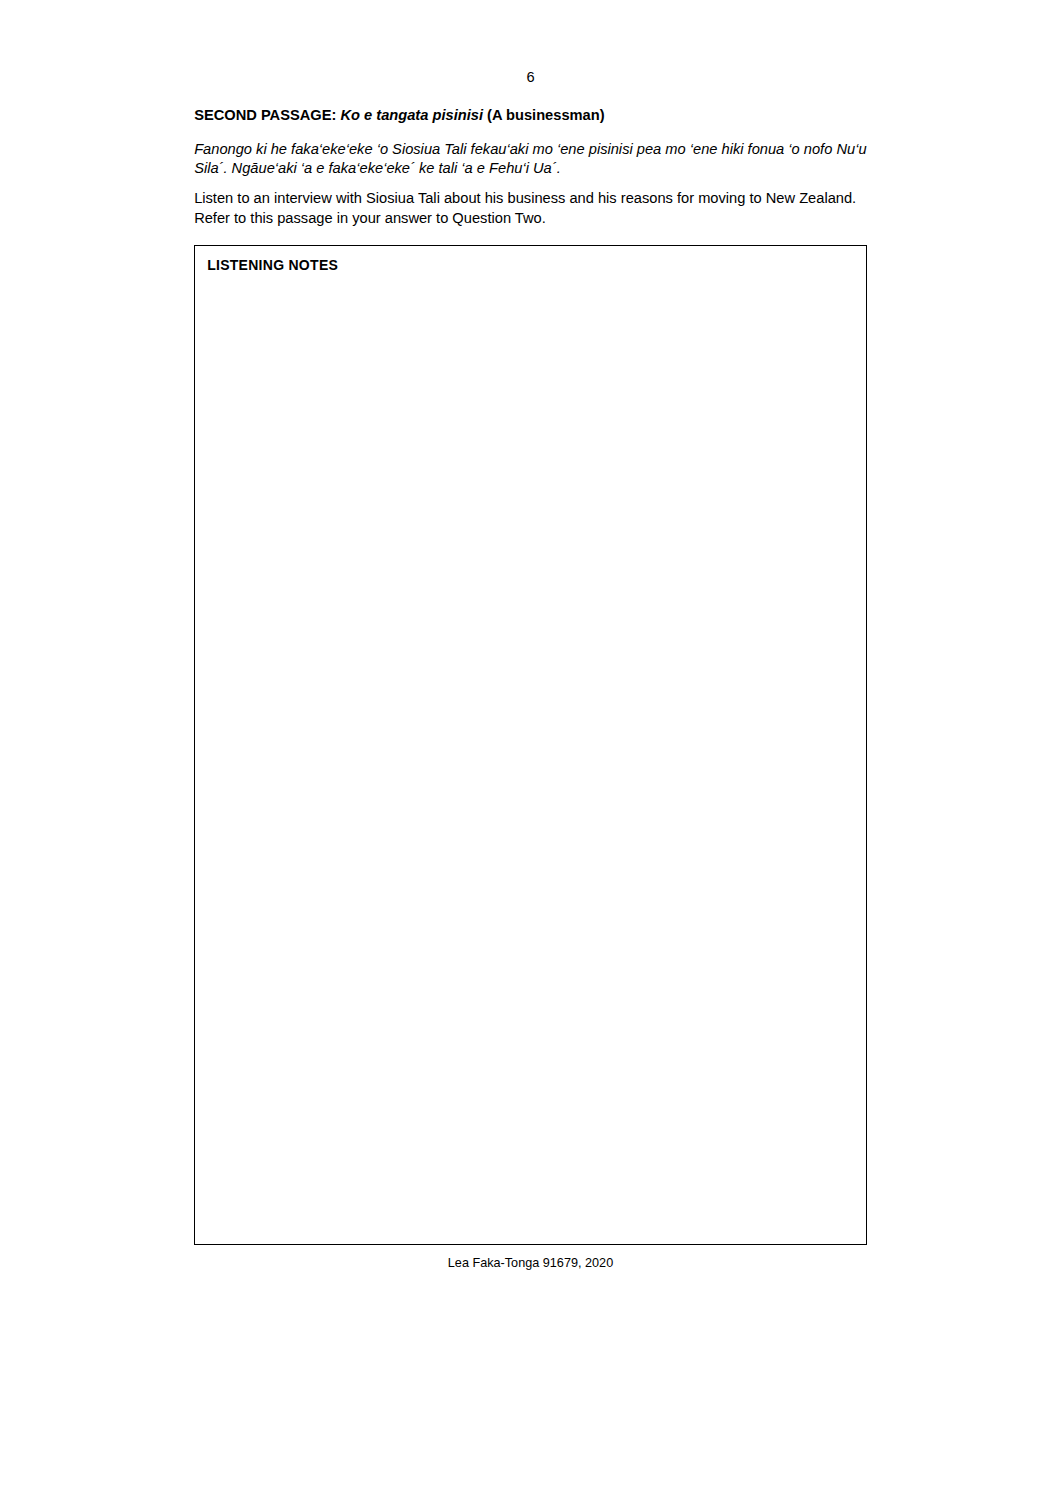6
SECOND PASSAGE: Ko e tangata pisinisi (A businessman)
Fanongo ki he faka‘eke‘eke ‘o Siosiua Tali fekau‘aki mo ‘ene pisinisi pea mo ‘ene hiki fonua ‘o nofo Nu‘u Sila´. Ngāue‘aki ‘a e faka‘eke‘eke´ ke tali ‘a e Fehu‘i Ua´.
Listen to an interview with Siosiua Tali about his business and his reasons for moving to New Zealand. Refer to this passage in your answer to Question Two.
LISTENING NOTES
Lea Faka-Tonga 91679, 2020